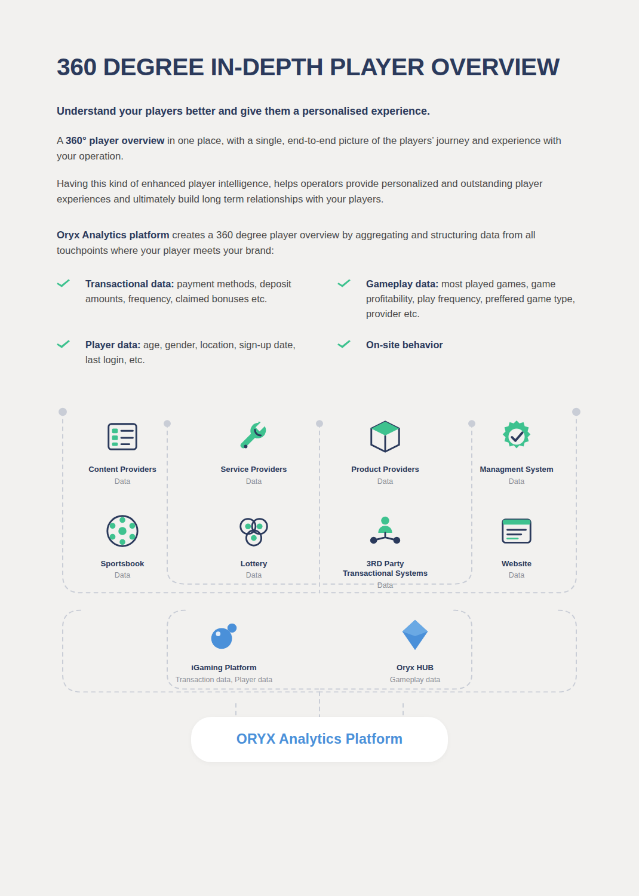360 Degree In-Depth Player Overview
Understand your players better and give them a personalised experience.
A 360° player overview in one place, with a single, end-to-end picture of the players’ journey and experience with your operation.
Having this kind of enhanced player intelligence, helps operators provide personalized and outstanding player experiences and ultimately build long term relationships with your players.
Oryx Analytics platform creates a 360 degree player overview by aggregating and structuring data from all touchpoints where your player meets your brand:
Transactional data: payment methods, deposit amounts, frequency, claimed bonuses etc.
Gameplay data: most played games, game profitability, play frequency, preffered game type, provider etc.
Player data: age, gender, location, sign-up date, last login, etc.
On-site behavior
Content Providers
Data
Service Providers
Data
Product Providers
Data
Managment System
Data
Sportsbook
Data
Lottery
Data
3RD Party
Transactional Systems
Data
Website
Data
iGaming Platform
Transaction data, Player data
Oryx HUB
Gameplay data
ORYX Analytics Platform